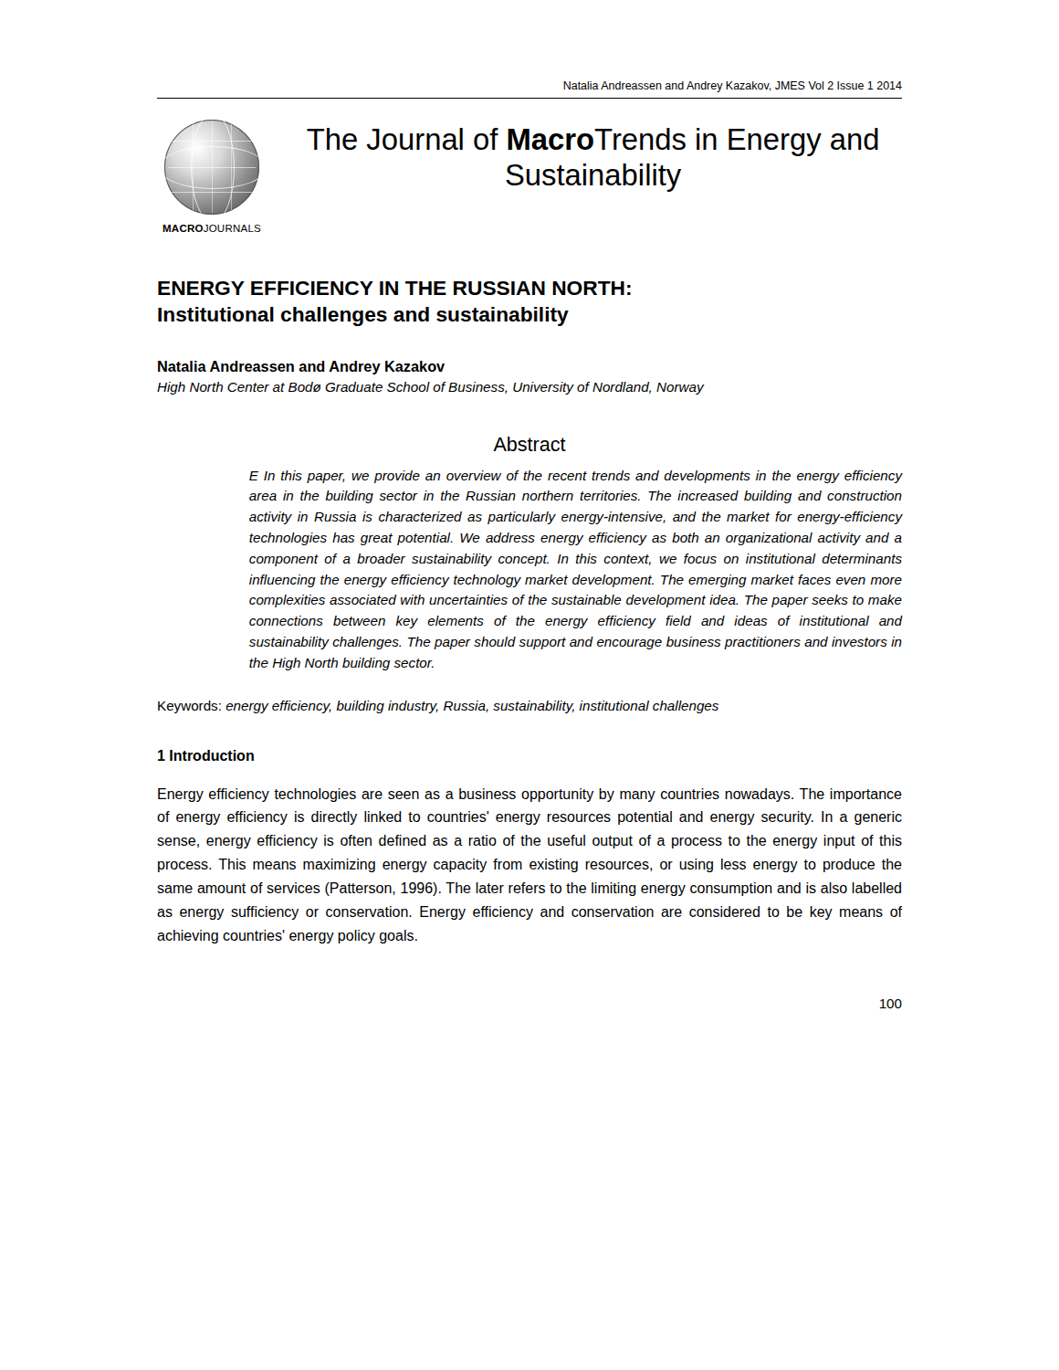Natalia Andreassen and Andrey Kazakov, JMES Vol 2 Issue 1 2014
MACROJOURNALS
The Journal of Macro Trends in Energy and Sustainability
ENERGY EFFICIENCY IN THE RUSSIAN NORTH:
Institutional challenges and sustainability
Natalia Andreassen and Andrey Kazakov
High North Center at Bodø Graduate School of Business, University of Nordland, Norway
Abstract
E In this paper, we provide an overview of the recent trends and developments in the energy efficiency area in the building sector in the Russian northern territories. The increased building and construction activity in Russia is characterized as particularly energy-intensive, and the market for energy-efficiency technologies has great potential. We address energy efficiency as both an organizational activity and a component of a broader sustainability concept. In this context, we focus on institutional determinants influencing the energy efficiency technology market development. The emerging market faces even more complexities associated with uncertainties of the sustainable development idea. The paper seeks to make connections between key elements of the energy efficiency field and ideas of institutional and sustainability challenges. The paper should support and encourage business practitioners and investors in the High North building sector.
Keywords: energy efficiency, building industry, Russia, sustainability, institutional challenges
1 Introduction
Energy efficiency technologies are seen as a business opportunity by many countries nowadays. The importance of energy efficiency is directly linked to countries' energy resources potential and energy security. In a generic sense, energy efficiency is often defined as a ratio of the useful output of a process to the energy input of this process. This means maximizing energy capacity from existing resources, or using less energy to produce the same amount of services (Patterson, 1996). The later refers to the limiting energy consumption and is also labelled as energy sufficiency or conservation. Energy efficiency and conservation are considered to be key means of achieving countries' energy policy goals.
100